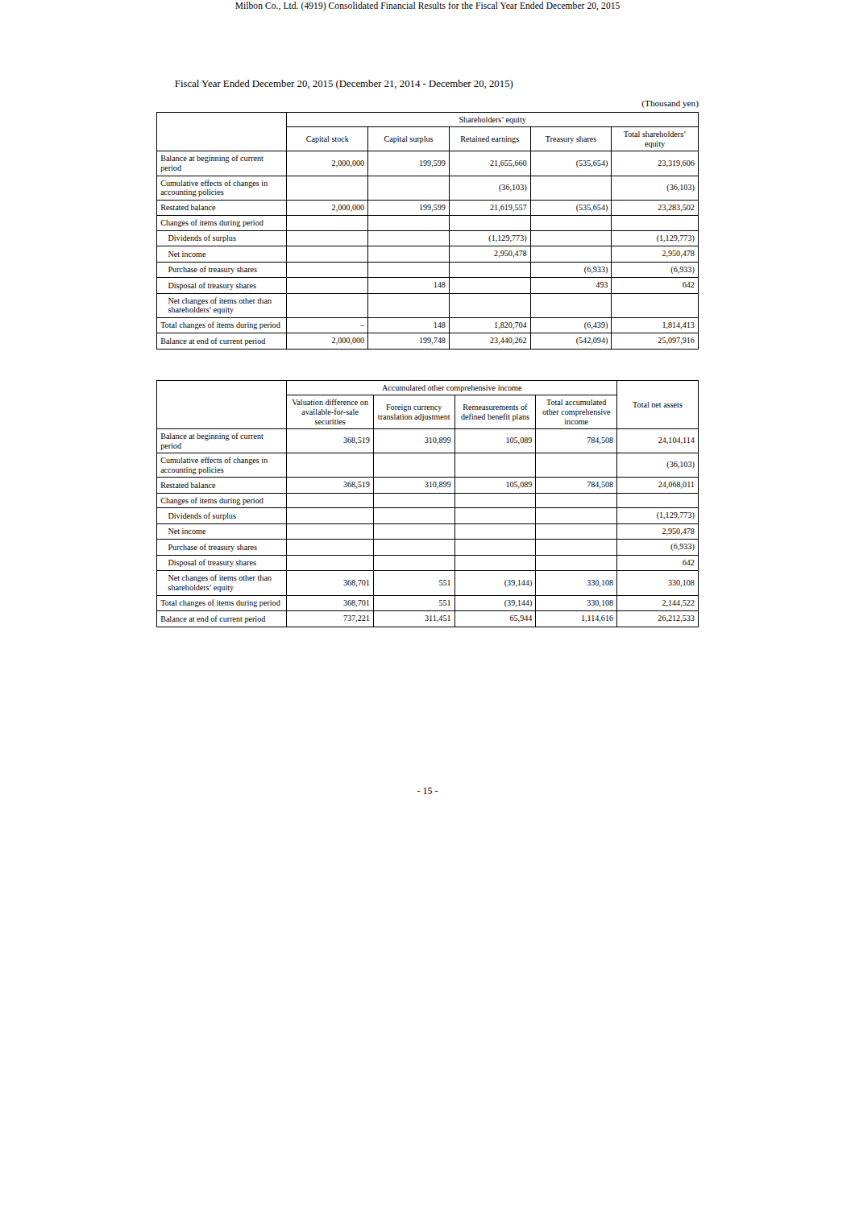Milbon Co., Ltd. (4919) Consolidated Financial Results for the Fiscal Year Ended December 20, 2015
Fiscal Year Ended December 20, 2015 (December 21, 2014 - December 20, 2015)
(Thousand yen)
| | Shareholders’ equity |
| --- | --- |
| Capital stock | Capital surplus | Retained earnings | Treasury shares | Total shareholders’ equity |
| Balance at beginning of current period | 2,000,000 | 199,599 | 21,655,660 | (535,654) | 23,319,606 |
| Cumulative effects of changes in accounting policies | | | (36,103) | | (36,103) |
| Restated balance | 2,000,000 | 199,599 | 21,619,557 | (535,654) | 23,283,502 |
| Changes of items during period | | | | | |
| Dividends of surplus | | | (1,129,773) | | (1,129,773) |
| Net income | | | 2,950,478 | | 2,950,478 |
| Purchase of treasury shares | | | | (6,933) | (6,933) |
| Disposal of treasury shares | | 148 | | 493 | 642 |
| Net changes of items other than shareholders’ equity | | | | | |
| Total changes of items during period | – | 148 | 1,820,704 | (6,439) | 1,814,413 |
| Balance at end of current period | 2,000,000 | 199,748 | 23,440,262 | (542,094) | 25,097,916 |
| | Accumulated other comprehensive income | Total net assets |
| --- | --- | --- |
| Valuation difference on available-for-sale securities | Foreign currency translation adjustment | Remeasurements of defined benefit plans | Total accumulated other comprehensive income |
| Balance at beginning of current period | 368,519 | 310,899 | 105,089 | 784,508 | 24,104,114 |
| Cumulative effects of changes in accounting policies | | | | | (36,103) |
| Restated balance | 368,519 | 310,899 | 105,089 | 784,508 | 24,068,011 |
| Changes of items during period | | | | | |
| Dividends of surplus | | | | | (1,129,773) |
| Net income | | | | | 2,950,478 |
| Purchase of treasury shares | | | | | (6,933) |
| Disposal of treasury shares | | | | | 642 |
| Net changes of items other than shareholders’ equity | 368,701 | 551 | (39,144) | 330,108 | 330,108 |
| Total changes of items during period | 368,701 | 551 | (39,144) | 330,108 | 2,144,522 |
| Balance at end of current period | 737,221 | 311,451 | 65,944 | 1,114,616 | 26,212,533 |
- 15 -